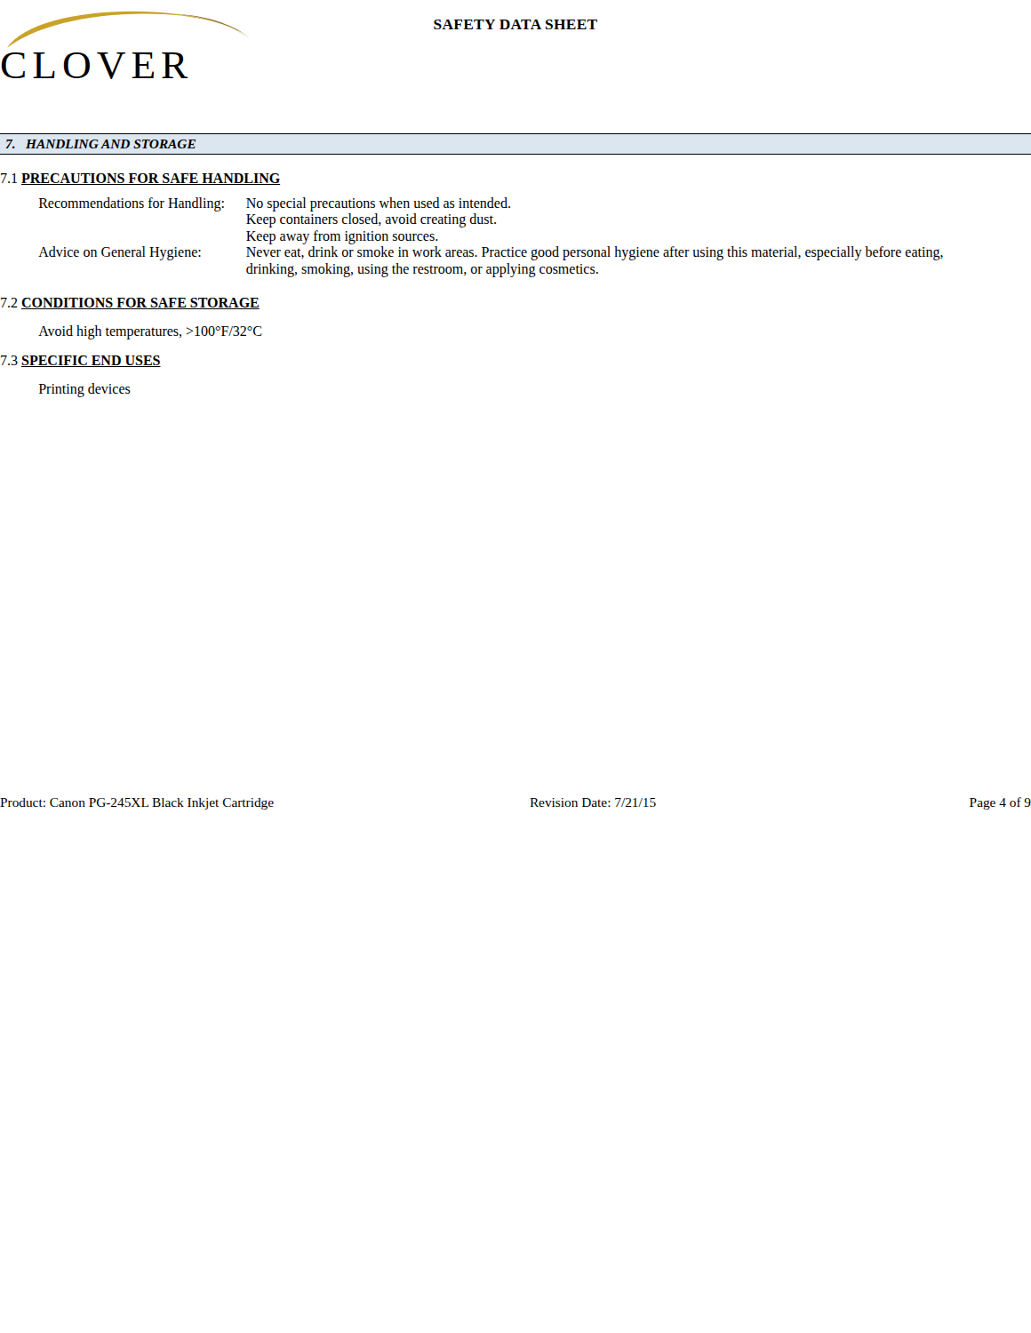CLOVER
SAFETY DATA SHEET
7. HANDLING AND STORAGE
7.1 PRECAUTIONS FOR SAFE HANDLING
| Recommendations for Handling: | No special precautions when used as intended. |
| | Keep containers closed, avoid creating dust. |
| | Keep away from ignition sources. |
| Advice on General Hygiene: | Never eat, drink or smoke in work areas. Practice good personal hygiene after using this material, especially before eating, drinking, smoking, using the restroom, or applying cosmetics. |
7.2 CONDITIONS FOR SAFE STORAGE
Avoid high temperatures, >100°F/32°C
7.3 SPECIFIC END USES
Printing devices
| Product: Canon PG-245XL Black Inkjet Cartridge | Revision Date: 7/21/15 | Page 4 of 9 |